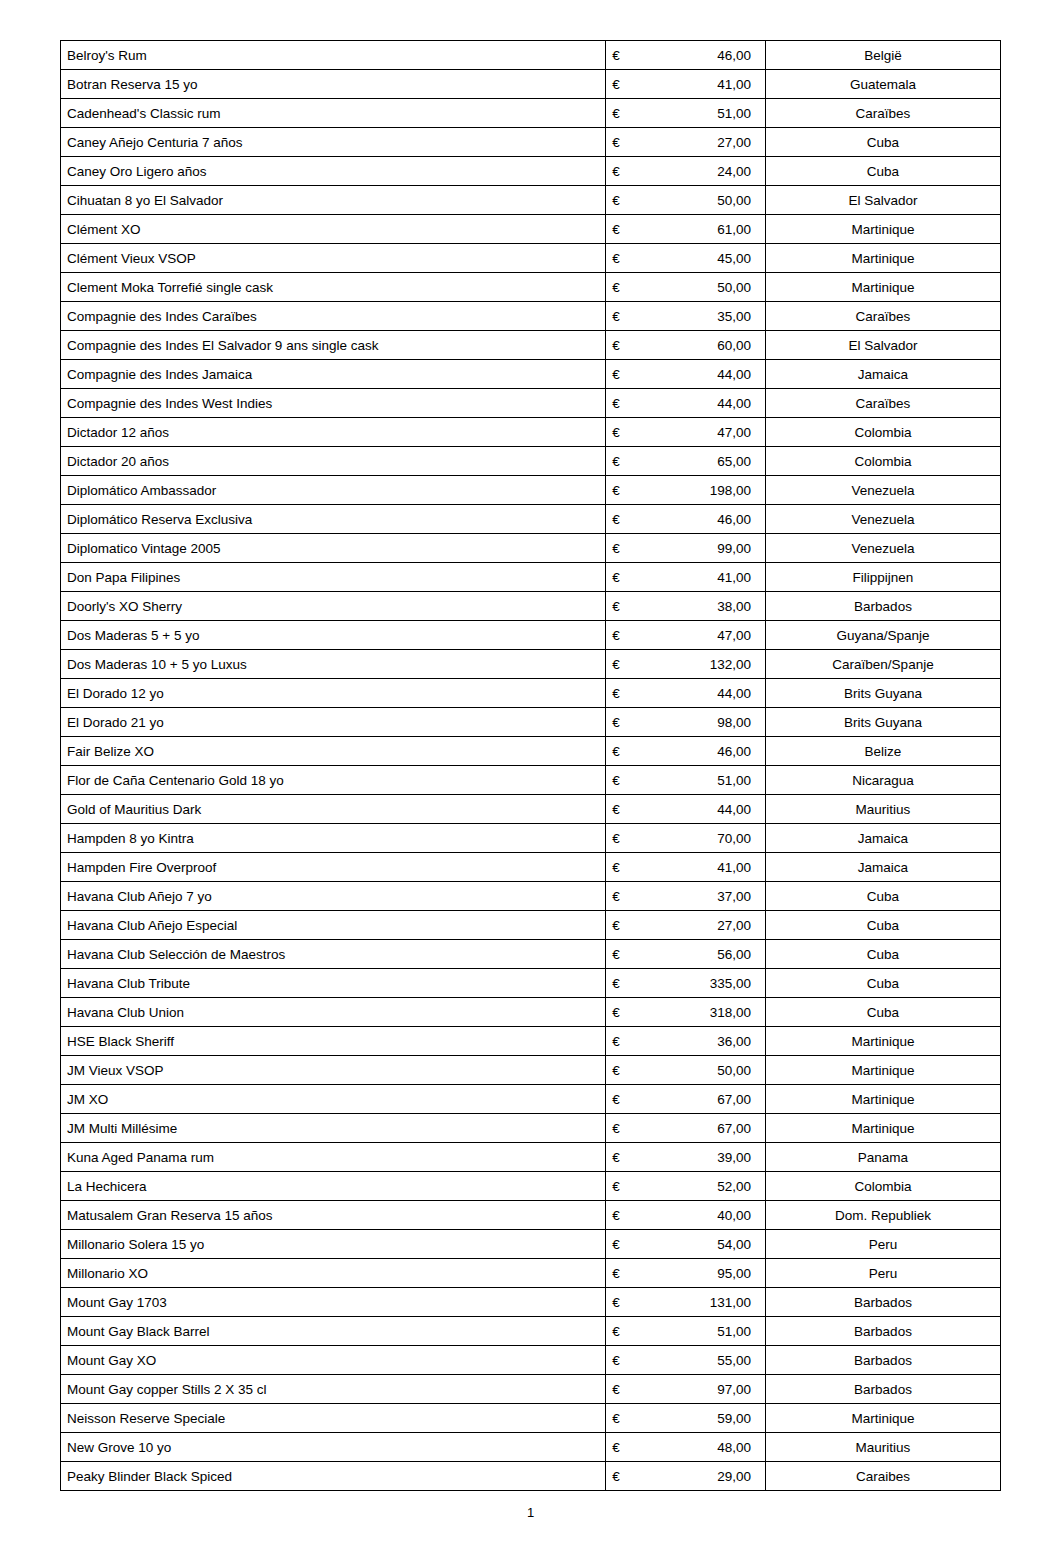| Belroy's Rum | € | 46,00 | België |
| Botran Reserva 15 yo | € | 41,00 | Guatemala |
| Cadenhead's Classic rum | € | 51,00 | Caraïbes |
| Caney Añejo Centuria 7 años | € | 27,00 | Cuba |
| Caney Oro Ligero años | € | 24,00 | Cuba |
| Cihuatan 8 yo El Salvador | € | 50,00 | El Salvador |
| Clément XO | € | 61,00 | Martinique |
| Clément Vieux VSOP | € | 45,00 | Martinique |
| Clement Moka Torrefié single cask | € | 50,00 | Martinique |
| Compagnie des Indes Caraïbes | € | 35,00 | Caraïbes |
| Compagnie des Indes El Salvador 9 ans single cask | € | 60,00 | El Salvador |
| Compagnie des Indes Jamaica | € | 44,00 | Jamaica |
| Compagnie des Indes West Indies | € | 44,00 | Caraïbes |
| Dictador 12 años | € | 47,00 | Colombia |
| Dictador 20 años | € | 65,00 | Colombia |
| Diplomático Ambassador | € | 198,00 | Venezuela |
| Diplomático Reserva Exclusiva | € | 46,00 | Venezuela |
| Diplomatico Vintage 2005 | € | 99,00 | Venezuela |
| Don Papa Filipines | € | 41,00 | Filippijnen |
| Doorly's XO Sherry | € | 38,00 | Barbados |
| Dos Maderas 5 + 5 yo | € | 47,00 | Guyana/Spanje |
| Dos Maderas 10 + 5 yo Luxus | € | 132,00 | Caraïben/Spanje |
| El Dorado 12 yo | € | 44,00 | Brits Guyana |
| El Dorado 21 yo | € | 98,00 | Brits Guyana |
| Fair Belize XO | € | 46,00 | Belize |
| Flor de Caña Centenario Gold 18 yo | € | 51,00 | Nicaragua |
| Gold of Mauritius Dark | € | 44,00 | Mauritius |
| Hampden 8 yo Kintra | € | 70,00 | Jamaica |
| Hampden Fire Overproof | € | 41,00 | Jamaica |
| Havana Club Añejo 7 yo | € | 37,00 | Cuba |
| Havana Club Añejo Especial | € | 27,00 | Cuba |
| Havana Club Selección de Maestros | € | 56,00 | Cuba |
| Havana Club Tribute | € | 335,00 | Cuba |
| Havana Club Union | € | 318,00 | Cuba |
| HSE Black Sheriff | € | 36,00 | Martinique |
| JM Vieux VSOP | € | 50,00 | Martinique |
| JM XO | € | 67,00 | Martinique |
| JM Multi Millésime | € | 67,00 | Martinique |
| Kuna Aged Panama rum | € | 39,00 | Panama |
| La Hechicera | € | 52,00 | Colombia |
| Matusalem Gran Reserva 15 años | € | 40,00 | Dom. Republiek |
| Millonario Solera 15 yo | € | 54,00 | Peru |
| Millonario XO | € | 95,00 | Peru |
| Mount Gay 1703 | € | 131,00 | Barbados |
| Mount Gay Black Barrel | € | 51,00 | Barbados |
| Mount Gay XO | € | 55,00 | Barbados |
| Mount Gay copper Stills 2 X 35 cl | € | 97,00 | Barbados |
| Neisson Reserve Speciale | € | 59,00 | Martinique |
| New Grove 10 yo | € | 48,00 | Mauritius |
| Peaky Blinder Black Spiced | € | 29,00 | Caraibes |
1